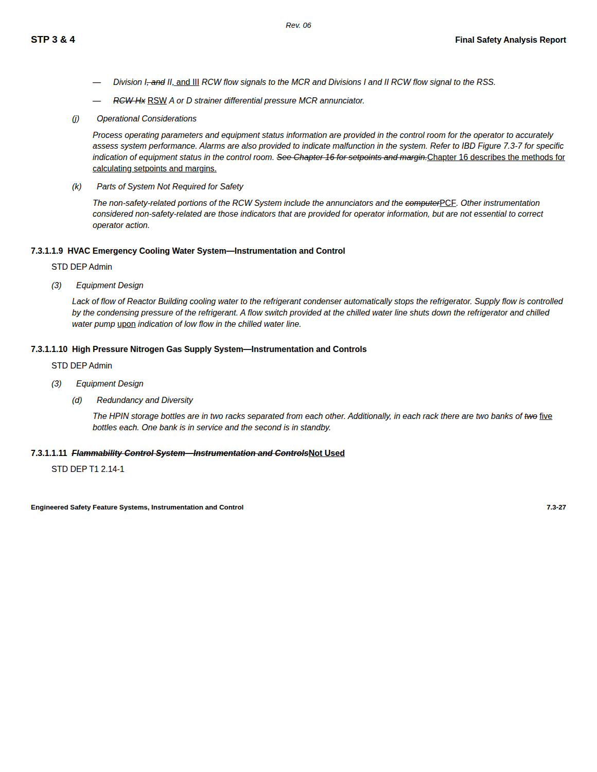Rev. 06
STP 3 & 4
Final Safety Analysis Report
—
Division I, and II, and III RCW flow signals to the MCR and Divisions I and II RCW flow signal to the RSS.
—
RCW Hx RSW A or D strainer differential pressure MCR annunciator.
(j)
Operational Considerations
Process operating parameters and equipment status information are provided in the control room for the operator to accurately assess system performance. Alarms are also provided to indicate malfunction in the system. Refer to IBD Figure 7.3-7 for specific indication of equipment status in the control room. See Chapter 16 for setpoints and margin. Chapter 16 describes the methods for calculating setpoints and margins.
(k)
Parts of System Not Required for Safety
The non-safety-related portions of the RCW System include the annunciators and the computer PCF. Other instrumentation considered non-safety-related are those indicators that are provided for operator information, but are not essential to correct operator action.
7.3.1.1.9 HVAC Emergency Cooling Water System—Instrumentation and Control
STD DEP Admin
(3)
Equipment Design
Lack of flow of Reactor Building cooling water to the refrigerant condenser automatically stops the refrigerator. Supply flow is controlled by the condensing pressure of the refrigerant. A flow switch provided at the chilled water line shuts down the refrigerator and chilled water pump upon indication of low flow in the chilled water line.
7.3.1.1.10 High Pressure Nitrogen Gas Supply System—Instrumentation and Controls
STD DEP Admin
(3)
Equipment Design
(d)
Redundancy and Diversity
The HPIN storage bottles are in two racks separated from each other. Additionally, in each rack there are two banks of two five bottles each. One bank is in service and the second is in standby.
7.3.1.1.11 Flammability Control System—Instrumentation and Controls Not Used
STD DEP T1 2.14-1
Engineered Safety Feature Systems, Instrumentation and Control
7.3-27